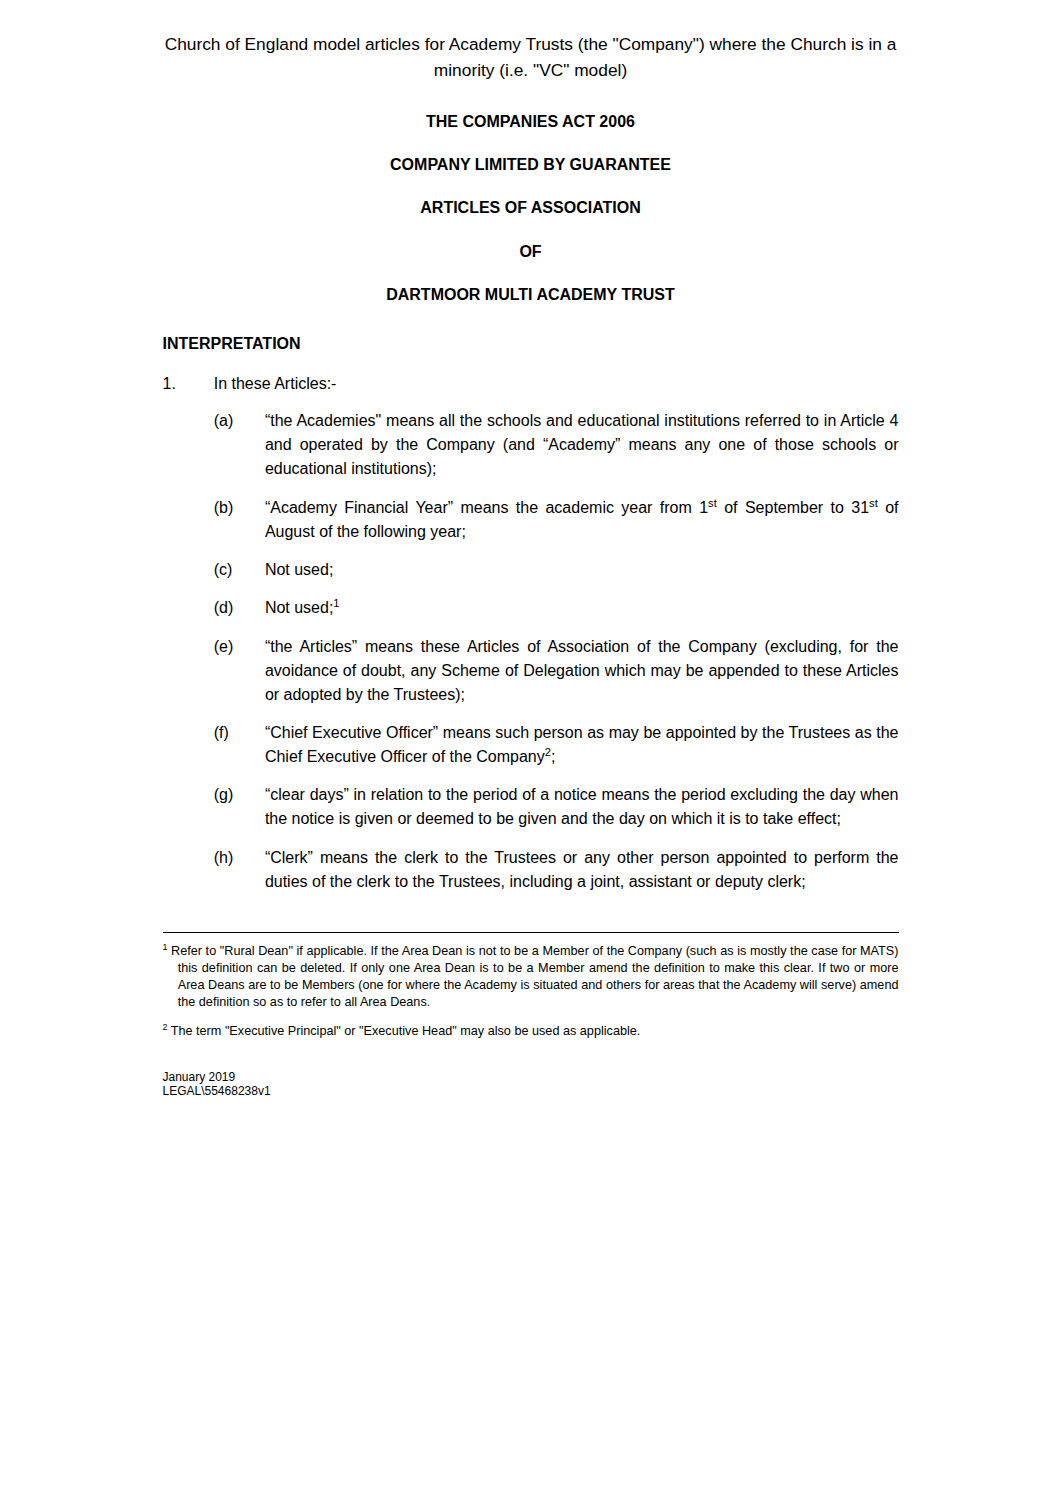Church of England model articles for Academy Trusts (the "Company") where the Church is in a minority (i.e. "VC" model)
THE COMPANIES ACT 2006
COMPANY LIMITED BY GUARANTEE
ARTICLES OF ASSOCIATION
OF
DARTMOOR MULTI ACADEMY TRUST
Interpretation
In these Articles:-
“the Academies" means all the schools and educational institutions referred to in Article 4 and operated by the Company (and “Academy” means any one of those schools or educational institutions);
“Academy Financial Year” means the academic year from 1st of September to 31st of August of the following year;
Not used;
Not used;1
“the Articles” means these Articles of Association of the Company (excluding, for the avoidance of doubt, any Scheme of Delegation which may be appended to these Articles or adopted by the Trustees);
“Chief Executive Officer” means such person as may be appointed by the Trustees as the Chief Executive Officer of the Company2;
“clear days” in relation to the period of a notice means the period excluding the day when the notice is given or deemed to be given and the day on which it is to take effect;
“Clerk” means the clerk to the Trustees or any other person appointed to perform the duties of the clerk to the Trustees, including a joint, assistant or deputy clerk;
1 Refer to "Rural Dean" if applicable. If the Area Dean is not to be a Member of the Company (such as is mostly the case for MATS) this definition can be deleted. If only one Area Dean is to be a Member amend the definition to make this clear. If two or more Area Deans are to be Members (one for where the Academy is situated and others for areas that the Academy will serve) amend the definition so as to refer to all Area Deans.
2 The term "Executive Principal" or "Executive Head" may also be used as applicable.
January 2019
LEGAL\55468238v1